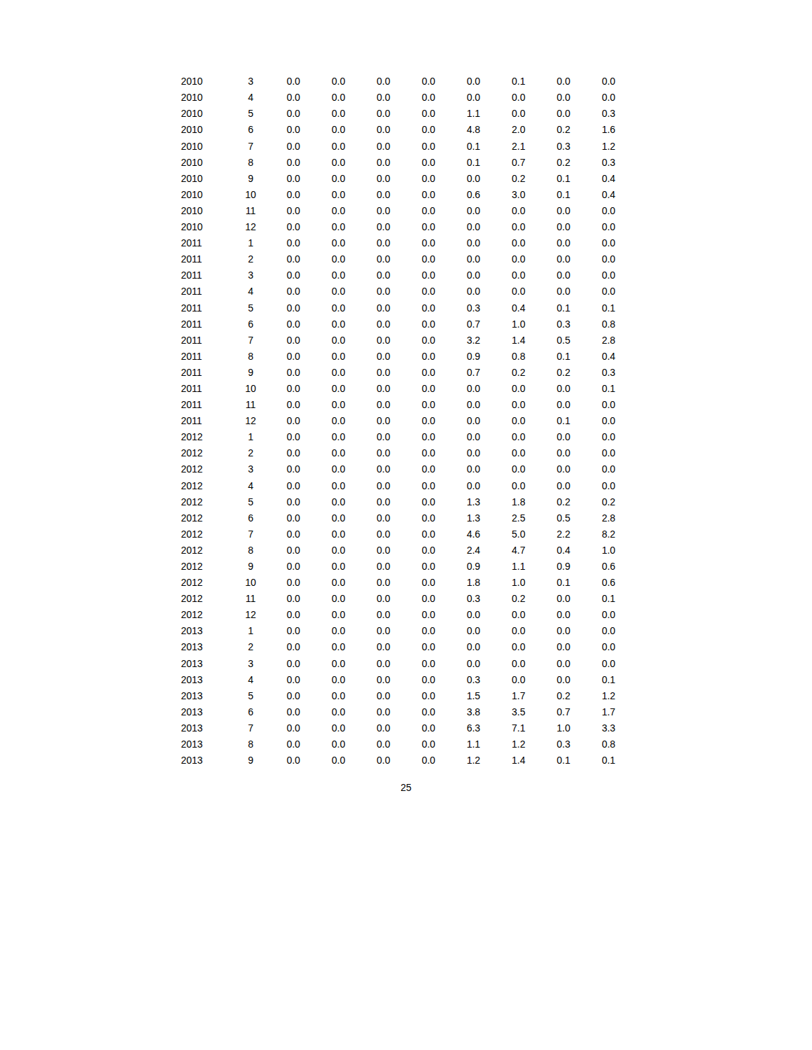| 2010 | 3 | 0.0 | 0.0 | 0.0 | 0.0 | 0.0 | 0.1 | 0.0 | 0.0 |
| 2010 | 4 | 0.0 | 0.0 | 0.0 | 0.0 | 0.0 | 0.0 | 0.0 | 0.0 |
| 2010 | 5 | 0.0 | 0.0 | 0.0 | 0.0 | 1.1 | 0.0 | 0.0 | 0.3 |
| 2010 | 6 | 0.0 | 0.0 | 0.0 | 0.0 | 4.8 | 2.0 | 0.2 | 1.6 |
| 2010 | 7 | 0.0 | 0.0 | 0.0 | 0.0 | 0.1 | 2.1 | 0.3 | 1.2 |
| 2010 | 8 | 0.0 | 0.0 | 0.0 | 0.0 | 0.1 | 0.7 | 0.2 | 0.3 |
| 2010 | 9 | 0.0 | 0.0 | 0.0 | 0.0 | 0.0 | 0.2 | 0.1 | 0.4 |
| 2010 | 10 | 0.0 | 0.0 | 0.0 | 0.0 | 0.6 | 3.0 | 0.1 | 0.4 |
| 2010 | 11 | 0.0 | 0.0 | 0.0 | 0.0 | 0.0 | 0.0 | 0.0 | 0.0 |
| 2010 | 12 | 0.0 | 0.0 | 0.0 | 0.0 | 0.0 | 0.0 | 0.0 | 0.0 |
| 2011 | 1 | 0.0 | 0.0 | 0.0 | 0.0 | 0.0 | 0.0 | 0.0 | 0.0 |
| 2011 | 2 | 0.0 | 0.0 | 0.0 | 0.0 | 0.0 | 0.0 | 0.0 | 0.0 |
| 2011 | 3 | 0.0 | 0.0 | 0.0 | 0.0 | 0.0 | 0.0 | 0.0 | 0.0 |
| 2011 | 4 | 0.0 | 0.0 | 0.0 | 0.0 | 0.0 | 0.0 | 0.0 | 0.0 |
| 2011 | 5 | 0.0 | 0.0 | 0.0 | 0.0 | 0.3 | 0.4 | 0.1 | 0.1 |
| 2011 | 6 | 0.0 | 0.0 | 0.0 | 0.0 | 0.7 | 1.0 | 0.3 | 0.8 |
| 2011 | 7 | 0.0 | 0.0 | 0.0 | 0.0 | 3.2 | 1.4 | 0.5 | 2.8 |
| 2011 | 8 | 0.0 | 0.0 | 0.0 | 0.0 | 0.9 | 0.8 | 0.1 | 0.4 |
| 2011 | 9 | 0.0 | 0.0 | 0.0 | 0.0 | 0.7 | 0.2 | 0.2 | 0.3 |
| 2011 | 10 | 0.0 | 0.0 | 0.0 | 0.0 | 0.0 | 0.0 | 0.0 | 0.1 |
| 2011 | 11 | 0.0 | 0.0 | 0.0 | 0.0 | 0.0 | 0.0 | 0.0 | 0.0 |
| 2011 | 12 | 0.0 | 0.0 | 0.0 | 0.0 | 0.0 | 0.0 | 0.1 | 0.0 |
| 2012 | 1 | 0.0 | 0.0 | 0.0 | 0.0 | 0.0 | 0.0 | 0.0 | 0.0 |
| 2012 | 2 | 0.0 | 0.0 | 0.0 | 0.0 | 0.0 | 0.0 | 0.0 | 0.0 |
| 2012 | 3 | 0.0 | 0.0 | 0.0 | 0.0 | 0.0 | 0.0 | 0.0 | 0.0 |
| 2012 | 4 | 0.0 | 0.0 | 0.0 | 0.0 | 0.0 | 0.0 | 0.0 | 0.0 |
| 2012 | 5 | 0.0 | 0.0 | 0.0 | 0.0 | 1.3 | 1.8 | 0.2 | 0.2 |
| 2012 | 6 | 0.0 | 0.0 | 0.0 | 0.0 | 1.3 | 2.5 | 0.5 | 2.8 |
| 2012 | 7 | 0.0 | 0.0 | 0.0 | 0.0 | 4.6 | 5.0 | 2.2 | 8.2 |
| 2012 | 8 | 0.0 | 0.0 | 0.0 | 0.0 | 2.4 | 4.7 | 0.4 | 1.0 |
| 2012 | 9 | 0.0 | 0.0 | 0.0 | 0.0 | 0.9 | 1.1 | 0.9 | 0.6 |
| 2012 | 10 | 0.0 | 0.0 | 0.0 | 0.0 | 1.8 | 1.0 | 0.1 | 0.6 |
| 2012 | 11 | 0.0 | 0.0 | 0.0 | 0.0 | 0.3 | 0.2 | 0.0 | 0.1 |
| 2012 | 12 | 0.0 | 0.0 | 0.0 | 0.0 | 0.0 | 0.0 | 0.0 | 0.0 |
| 2013 | 1 | 0.0 | 0.0 | 0.0 | 0.0 | 0.0 | 0.0 | 0.0 | 0.0 |
| 2013 | 2 | 0.0 | 0.0 | 0.0 | 0.0 | 0.0 | 0.0 | 0.0 | 0.0 |
| 2013 | 3 | 0.0 | 0.0 | 0.0 | 0.0 | 0.0 | 0.0 | 0.0 | 0.0 |
| 2013 | 4 | 0.0 | 0.0 | 0.0 | 0.0 | 0.3 | 0.0 | 0.0 | 0.1 |
| 2013 | 5 | 0.0 | 0.0 | 0.0 | 0.0 | 1.5 | 1.7 | 0.2 | 1.2 |
| 2013 | 6 | 0.0 | 0.0 | 0.0 | 0.0 | 3.8 | 3.5 | 0.7 | 1.7 |
| 2013 | 7 | 0.0 | 0.0 | 0.0 | 0.0 | 6.3 | 7.1 | 1.0 | 3.3 |
| 2013 | 8 | 0.0 | 0.0 | 0.0 | 0.0 | 1.1 | 1.2 | 0.3 | 0.8 |
| 2013 | 9 | 0.0 | 0.0 | 0.0 | 0.0 | 1.2 | 1.4 | 0.1 | 0.1 |
25